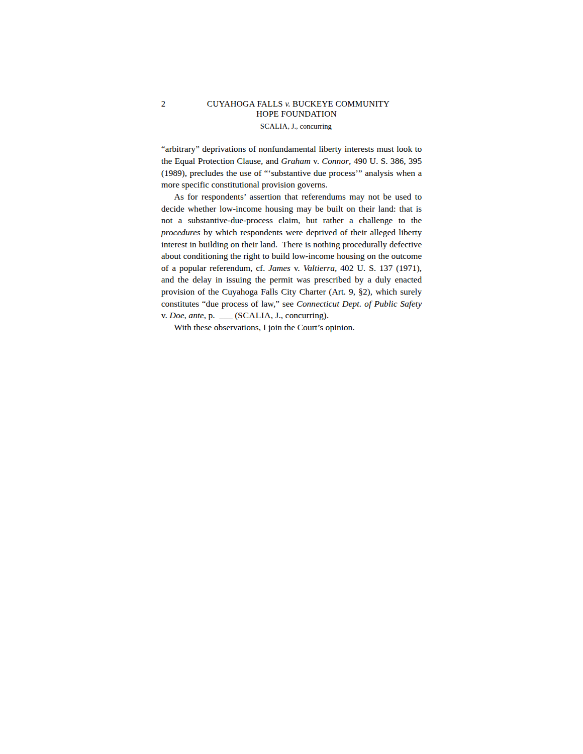2 Cuyahoga Falls v. Buckeye Community
Hope Foundation
Scalia, J., concurring
“arbitrary” deprivations of nonfundamental liberty interests must look to the Equal Protection Clause, and Graham v. Connor, 490 U. S. 386, 395 (1989), precludes the use of “‘substantive due process’” analysis when a more specific constitutional provision governs.
As for respondents’ assertion that referendums may not be used to decide whether low-income housing may be built on their land: that is not a substantive-due-process claim, but rather a challenge to the procedures by which respondents were deprived of their alleged liberty interest in building on their land. There is nothing procedurally defective about conditioning the right to build low-income housing on the outcome of a popular referendum, cf. James v. Valtierra, 402 U. S. 137 (1971), and the delay in issuing the permit was prescribed by a duly enacted provision of the Cuyahoga Falls City Charter (Art. 9, §2), which surely constitutes “due process of law,” see Connecticut Dept. of Public Safety v. Doe, ante, p. ___ (Scalia, J., concurring).
With these observations, I join the Court’s opinion.